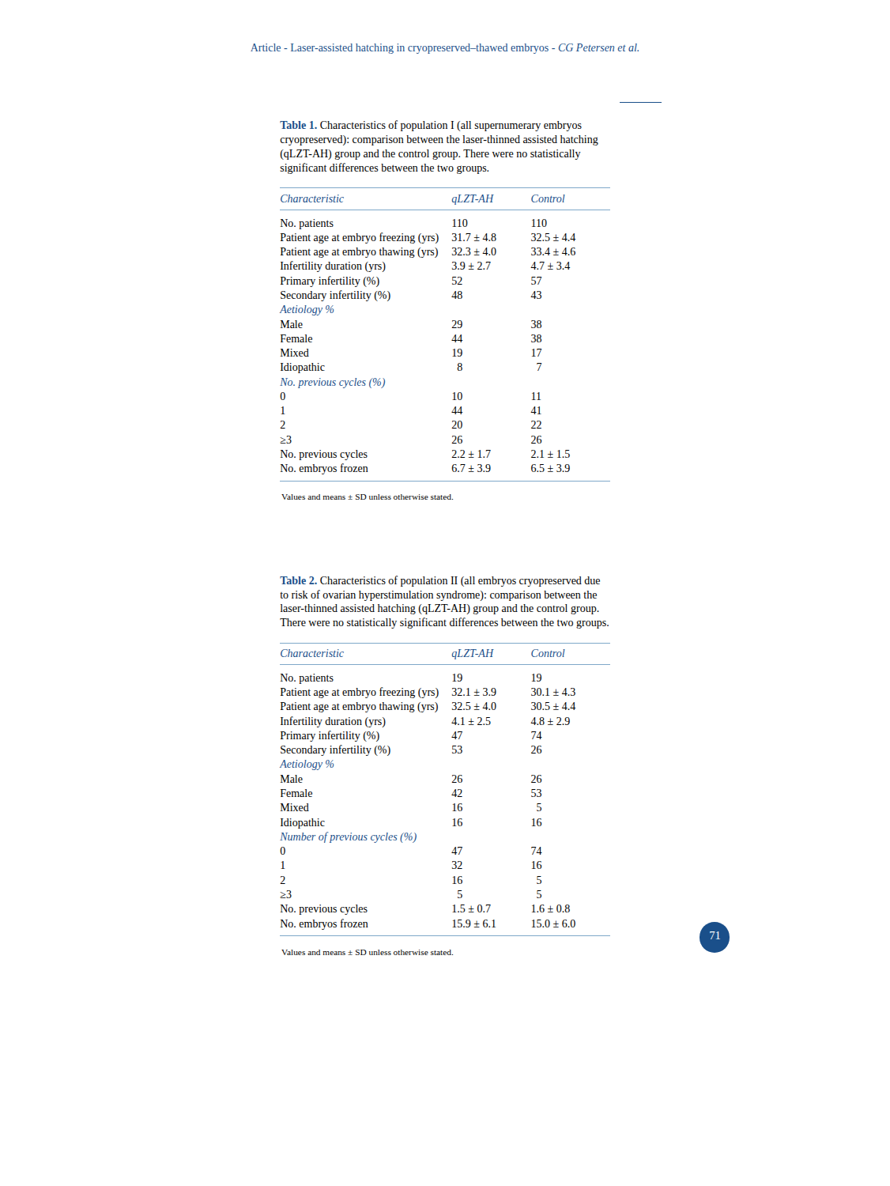Article - Laser-assisted hatching in cryopreserved–thawed embryos - CG Petersen et al.
Table 1. Characteristics of population I (all supernumerary embryos cryopreserved): comparison between the laser-thinned assisted hatching (qLZT-AH) group and the control group. There were no statistically significant differences between the two groups.
| Characteristic | qLZT-AH | Control |
| --- | --- | --- |
| No. patients | 110 | 110 |
| Patient age at embryo freezing (yrs) | 31.7 ± 4.8 | 32.5 ± 4.4 |
| Patient age at embryo thawing (yrs) | 32.3 ± 4.0 | 33.4 ± 4.6 |
| Infertility duration (yrs) | 3.9 ± 2.7 | 4.7 ± 3.4 |
| Primary infertility (%) | 52 | 57 |
| Secondary infertility (%) | 48 | 43 |
| Aetiology % | | |
| Male | 29 | 38 |
| Female | 44 | 38 |
| Mixed | 19 | 17 |
| Idiopathic | 8 | 7 |
| No. previous cycles (%) | | |
| 0 | 10 | 11 |
| 1 | 44 | 41 |
| 2 | 20 | 22 |
| ≥3 | 26 | 26 |
| No. previous cycles | 2.2 ± 1.7 | 2.1 ± 1.5 |
| No. embryos frozen | 6.7 ± 3.9 | 6.5 ± 3.9 |
Values and means ± SD unless otherwise stated.
Table 2. Characteristics of population II (all embryos cryopreserved due to risk of ovarian hyperstimulation syndrome): comparison between the laser-thinned assisted hatching (qLZT-AH) group and the control group. There were no statistically significant differences between the two groups.
| Characteristic | qLZT-AH | Control |
| --- | --- | --- |
| No. patients | 19 | 19 |
| Patient age at embryo freezing (yrs) | 32.1 ± 3.9 | 30.1 ± 4.3 |
| Patient age at embryo thawing (yrs) | 32.5 ± 4.0 | 30.5 ± 4.4 |
| Infertility duration (yrs) | 4.1 ± 2.5 | 4.8 ± 2.9 |
| Primary infertility (%) | 47 | 74 |
| Secondary infertility (%) | 53 | 26 |
| Aetiology % | | |
| Male | 26 | 26 |
| Female | 42 | 53 |
| Mixed | 16 | 5 |
| Idiopathic | 16 | 16 |
| Number of previous cycles (%) | | |
| 0 | 47 | 74 |
| 1 | 32 | 16 |
| 2 | 16 | 5 |
| ≥3 | 5 | 5 |
| No. previous cycles | 1.5 ± 0.7 | 1.6 ± 0.8 |
| No. embryos frozen | 15.9 ± 6.1 | 15.0 ± 6.0 |
Values and means ± SD unless otherwise stated.
671